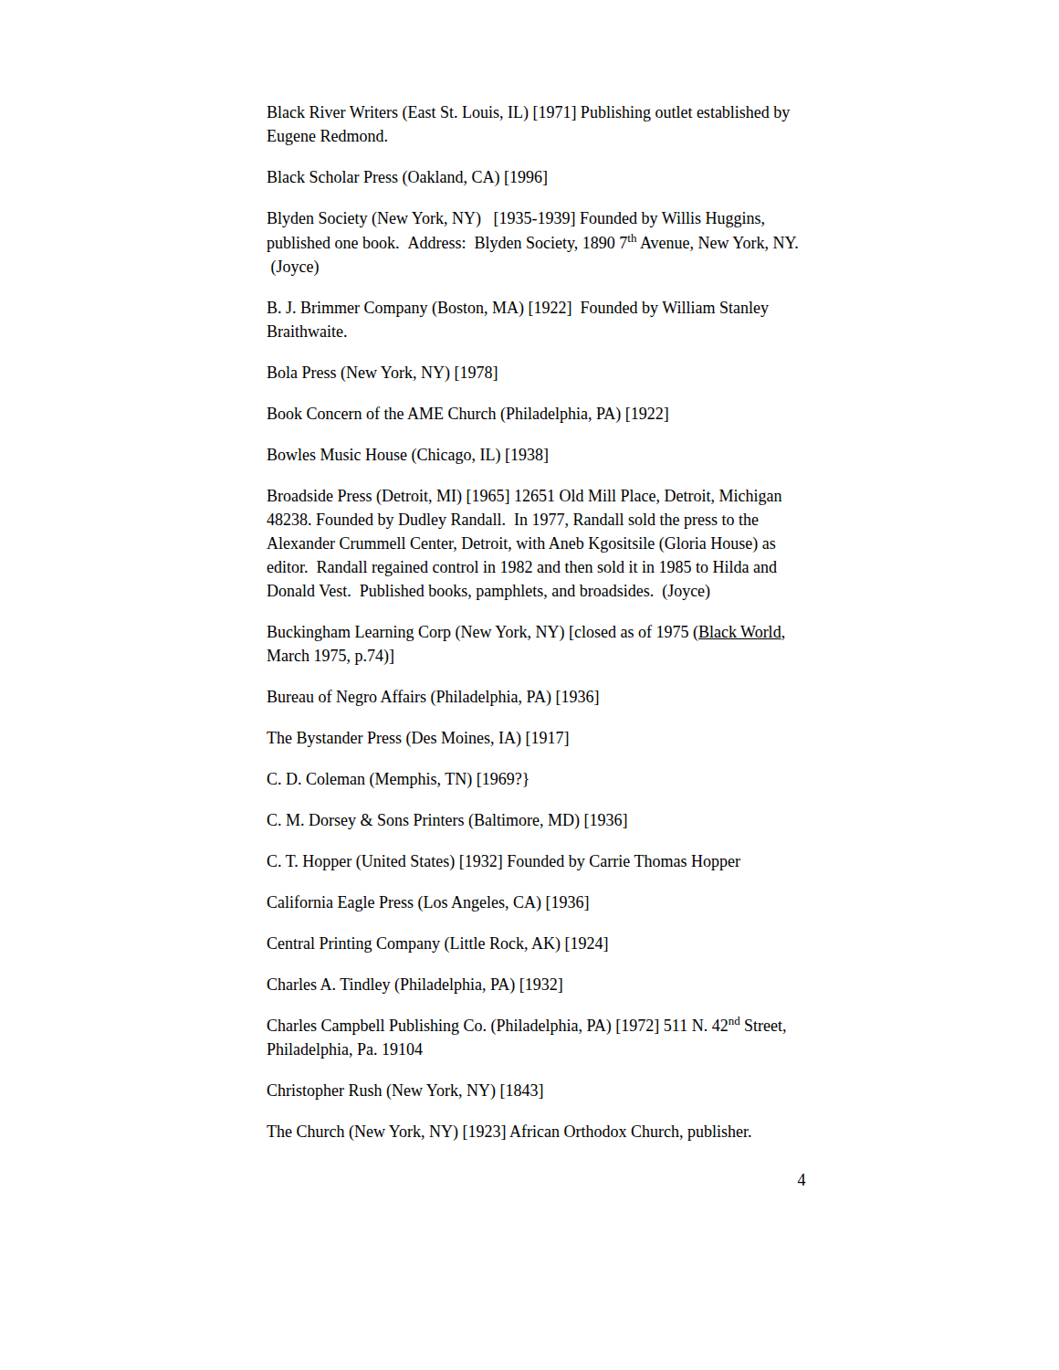Black River Writers (East St. Louis, IL) [1971] Publishing outlet established by Eugene Redmond.
Black Scholar Press (Oakland, CA) [1996]
Blyden Society (New York, NY) [1935-1939] Founded by Willis Huggins, published one book. Address: Blyden Society, 1890 7th Avenue, New York, NY. (Joyce)
B. J. Brimmer Company (Boston, MA) [1922] Founded by William Stanley Braithwaite.
Bola Press (New York, NY) [1978]
Book Concern of the AME Church (Philadelphia, PA) [1922]
Bowles Music House (Chicago, IL) [1938]
Broadside Press (Detroit, MI) [1965] 12651 Old Mill Place, Detroit, Michigan 48238. Founded by Dudley Randall. In 1977, Randall sold the press to the Alexander Crummell Center, Detroit, with Aneb Kgositsile (Gloria House) as editor. Randall regained control in 1982 and then sold it in 1985 to Hilda and Donald Vest. Published books, pamphlets, and broadsides. (Joyce)
Buckingham Learning Corp (New York, NY) [closed as of 1975 (Black World, March 1975, p.74)]
Bureau of Negro Affairs (Philadelphia, PA) [1936]
The Bystander Press (Des Moines, IA) [1917]
C. D. Coleman (Memphis, TN) [1969?}
C. M. Dorsey & Sons Printers (Baltimore, MD) [1936]
C. T. Hopper (United States) [1932] Founded by Carrie Thomas Hopper
California Eagle Press (Los Angeles, CA) [1936]
Central Printing Company (Little Rock, AK) [1924]
Charles A. Tindley (Philadelphia, PA) [1932]
Charles Campbell Publishing Co. (Philadelphia, PA) [1972] 511 N. 42nd Street, Philadelphia, Pa. 19104
Christopher Rush (New York, NY) [1843]
The Church (New York, NY) [1923] African Orthodox Church, publisher.
4